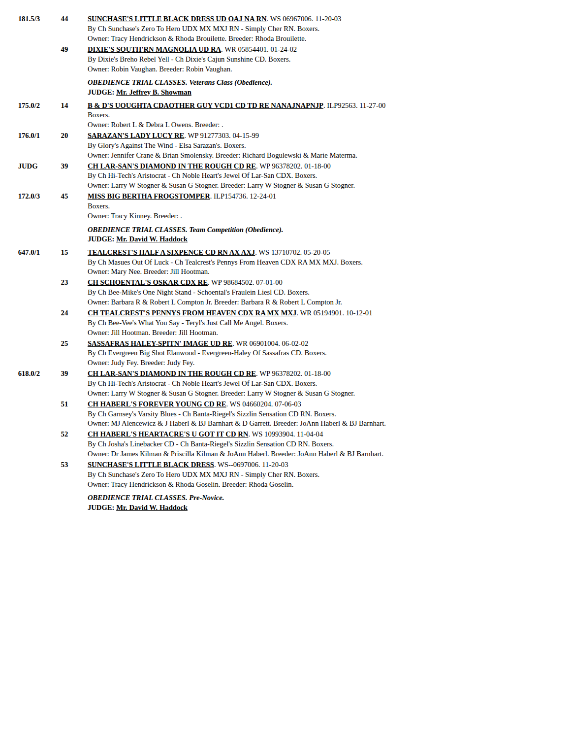| 181.5/3 | 44 | SUNCHASE'S LITTLE BLACK DRESS UD OAJ NA RN . WS 06967006. 11-20-03 By Ch Sunchase's Zero To Hero UDX MX MXJ RN - Simply Cher RN. Boxers. Owner: Tracy Hendrickson & Rhoda Brouilette. Breeder: Rhoda Brouilette. |
| | 49 | DIXIE'S SOUTH'RN MAGNOLIA UD RA . WR 05854401. 01-24-02 By Dixie's Breho Rebel Yell - Ch Dixie's Cajun Sunshine CD. Boxers. Owner: Robin Vaughan. Breeder: Robin Vaughan. |
| | | OBEDIENCE TRIAL CLASSES. Veterans Class (Obedience). JUDGE: Mr. Jeffrey B. Showman |
| 175.0/2 | 14 | B & D'S UOUGHTA CDAOTHER GUY VCD1 CD TD RE NANAJNAPNJP . ILP92563. 11-27-00 Boxers. Owner: Robert L & Debra L Owens. Breeder: . |
| 176.0/1 | 20 | SARAZAN'S LADY LUCY RE . WP 91277303. 04-15-99 By Glory's Against The Wind - Elsa Sarazan's. Boxers. Owner: Jennifer Crane & Brian Smolensky. Breeder: Richard Bogulewski & Marie Materma. |
| JUDG | 39 | CH LAR-SAN'S DIAMOND IN THE ROUGH CD RE . WP 96378202. 01-18-00 By Ch Hi-Tech's Aristocrat - Ch Noble Heart's Jewel Of Lar-San CDX. Boxers. Owner: Larry W Stogner & Susan G Stogner. Breeder: Larry W Stogner & Susan G Stogner. |
| 172.0/3 | 45 | MISS BIG BERTHA FROGSTOMPER . ILP154736. 12-24-01 Boxers. Owner: Tracy Kinney. Breeder: . |
| | | OBEDIENCE TRIAL CLASSES. Team Competition (Obedience). JUDGE: Mr. David W. Haddock |
| 647.0/1 | 15 | TEALCREST'S HALF A SIXPENCE CD RN AX AXJ . WS 13710702. 05-20-05 By Ch Masues Out Of Luck - Ch Tealcrest's Pennys From Heaven CDX RA MX MXJ. Boxers. Owner: Mary Nee. Breeder: Jill Hootman. |
| | 23 | CH SCHOENTAL'S OSKAR CDX RE . WP 98684502. 07-01-00 By Ch Bee-Mike's One Night Stand - Schoental's Fraulein Liesl CD. Boxers. Owner: Barbara R & Robert L Compton Jr. Breeder: Barbara R & Robert L Compton Jr. |
| | 24 | CH TEALCREST'S PENNYS FROM HEAVEN CDX RA MX MXJ . WR 05194901. 10-12-01 By Ch Bee-Vee's What You Say - Teryl's Just Call Me Angel. Boxers. Owner: Jill Hootman. Breeder: Jill Hootman. |
| | 25 | SASSAFRAS HALEY-SPITN' IMAGE UD RE . WR 06901004. 06-02-02 By Ch Evergreen Big Shot Elanwood - Evergreen-Haley Of Sassafras CD. Boxers. Owner: Judy Fey. Breeder: Judy Fey. |
| 618.0/2 | 39 | CH LAR-SAN'S DIAMOND IN THE ROUGH CD RE . WP 96378202. 01-18-00 By Ch Hi-Tech's Aristocrat - Ch Noble Heart's Jewel Of Lar-San CDX. Boxers. Owner: Larry W Stogner & Susan G Stogner. Breeder: Larry W Stogner & Susan G Stogner. |
| | 51 | CH HABERL'S FOREVER YOUNG CD RE . WS 04660204. 07-06-03 By Ch Garnsey's Varsity Blues - Ch Banta-Riegel's Sizzlin Sensation CD RN. Boxers. Owner: MJ Alencewicz & J Haberl & BJ Barnhart & D Garrett. Breeder: JoAnn Haberl & BJ Barnhart. |
| | 52 | CH HABERL'S HEARTACRE'S U GOT IT CD RN . WS 10993904. 11-04-04 By Ch Josha's Linebacker CD - Ch Banta-Riegel's Sizzlin Sensation CD RN. Boxers. Owner: Dr James Kilman & Priscilla Kilman & JoAnn Haberl. Breeder: JoAnn Haberl & BJ Barnhart. |
| | 53 | SUNCHASE'S LITTLE BLACK DRESS . WS--0697006. 11-20-03 By Ch Sunchase's Zero To Hero UDX MX MXJ RN - Simply Cher RN. Boxers. Owner: Tracy Hendrickson & Rhoda Goselin. Breeder: Rhoda Goselin. |
| | | OBEDIENCE TRIAL CLASSES. Pre-Novice. JUDGE: Mr. David W. Haddock |